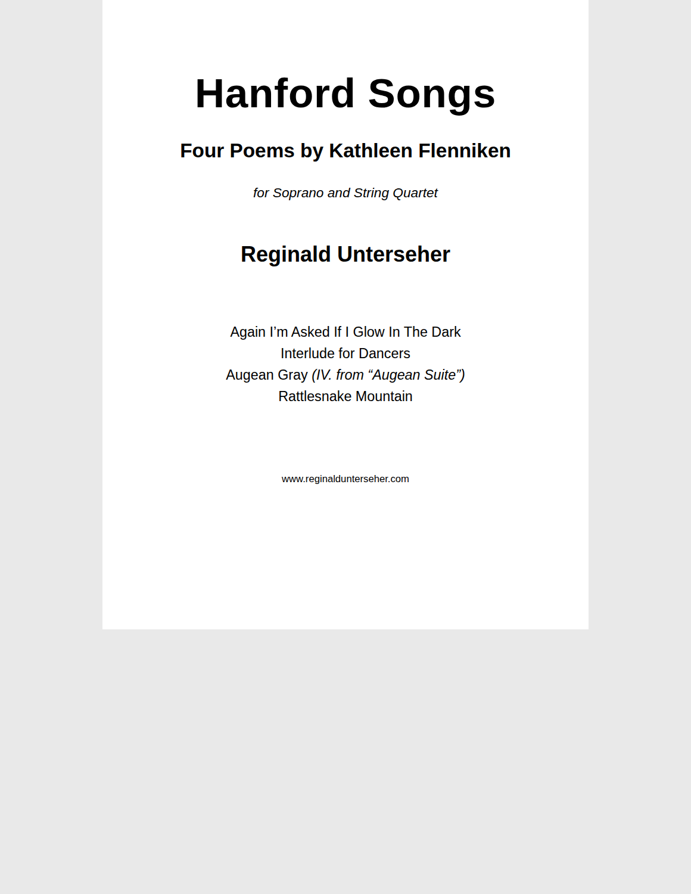Hanford Songs
Four Poems by Kathleen Flenniken
for Soprano and String Quartet
Reginald Unterseher
Again I’m Asked If I Glow In The Dark
Interlude for Dancers
Augean Gray (IV. from “Augean Suite”)
Rattlesnake Mountain
www.reginaldunterseher.com